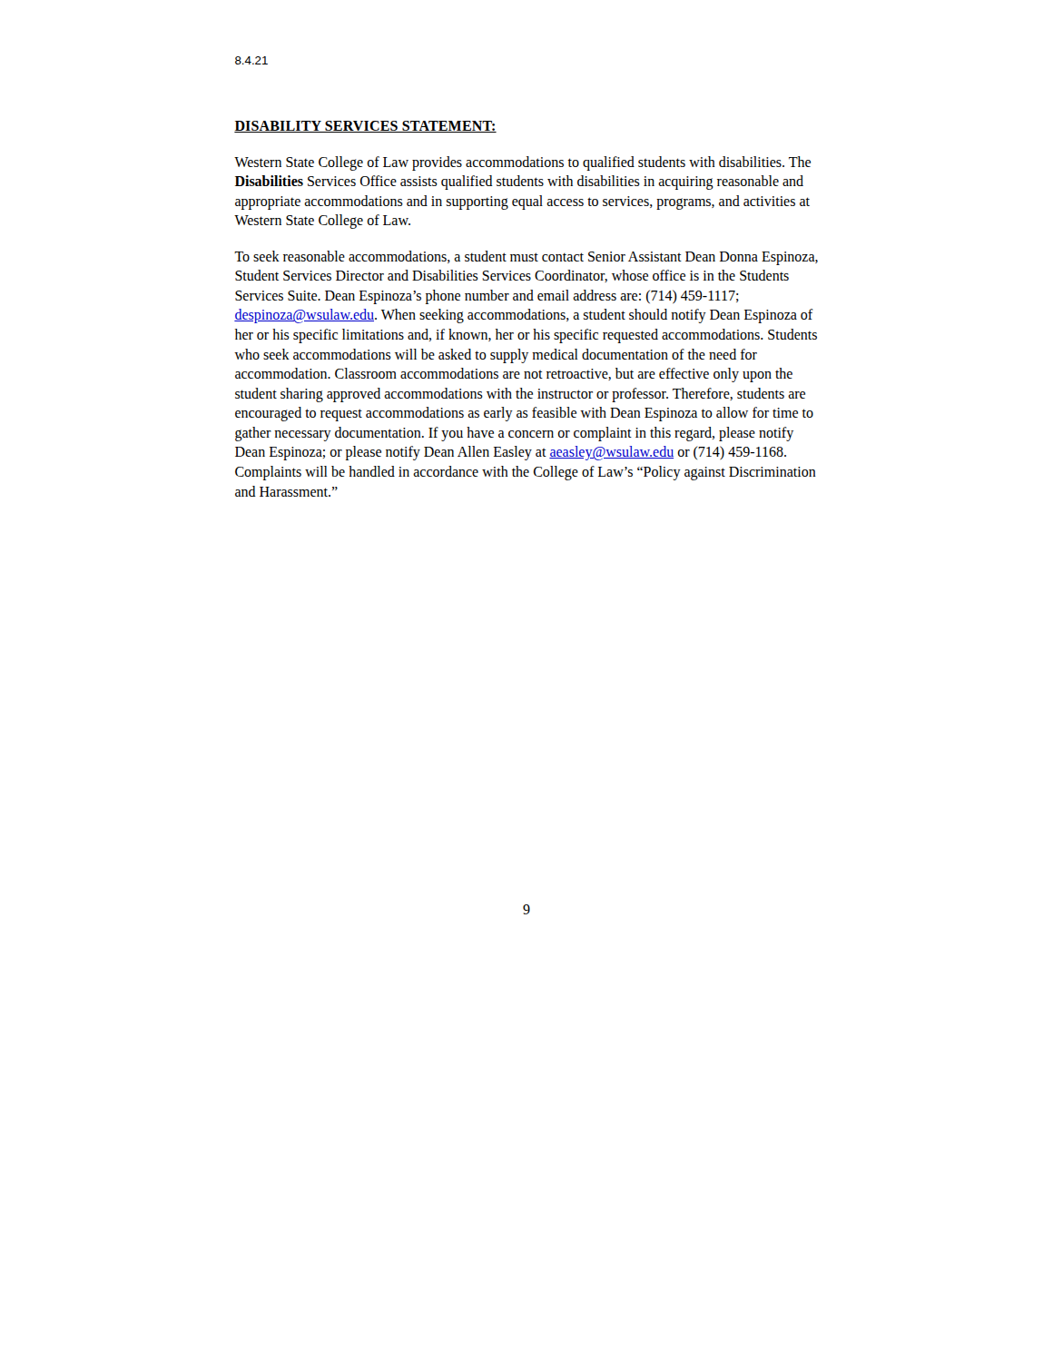8.4.21
DISABILITY SERVICES STATEMENT:
Western State College of Law provides accommodations to qualified students with disabilities. The Disabilities Services Office assists qualified students with disabilities in acquiring reasonable and appropriate accommodations and in supporting equal access to services, programs, and activities at Western State College of Law.
To seek reasonable accommodations, a student must contact Senior Assistant Dean Donna Espinoza, Student Services Director and Disabilities Services Coordinator, whose office is in the Students Services Suite. Dean Espinoza’s phone number and email address are: (714) 459-1117; despinoza@wsulaw.edu. When seeking accommodations, a student should notify Dean Espinoza of her or his specific limitations and, if known, her or his specific requested accommodations. Students who seek accommodations will be asked to supply medical documentation of the need for accommodation. Classroom accommodations are not retroactive, but are effective only upon the student sharing approved accommodations with the instructor or professor. Therefore, students are encouraged to request accommodations as early as feasible with Dean Espinoza to allow for time to gather necessary documentation. If you have a concern or complaint in this regard, please notify Dean Espinoza; or please notify Dean Allen Easley at aeasley@wsulaw.edu or (714) 459-1168. Complaints will be handled in accordance with the College of Law’s “Policy against Discrimination and Harassment.”
9